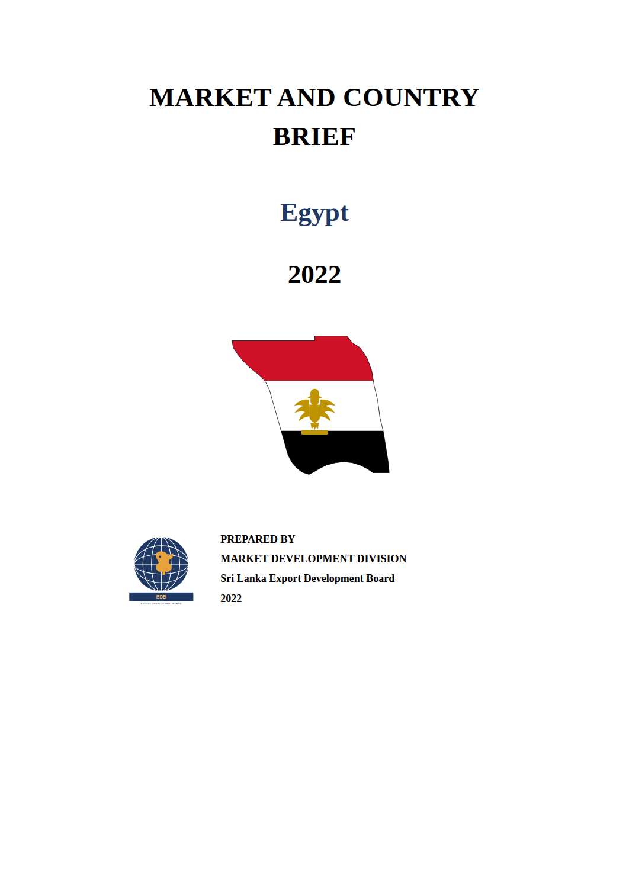MARKET AND COUNTRY
BRIEF
Egypt
2022
EDB EXPORT DEVELOPMENT BOARD
PREPARED BY
MARKET DEVELOPMENT DIVISION
Sri Lanka Export Development Board
2022